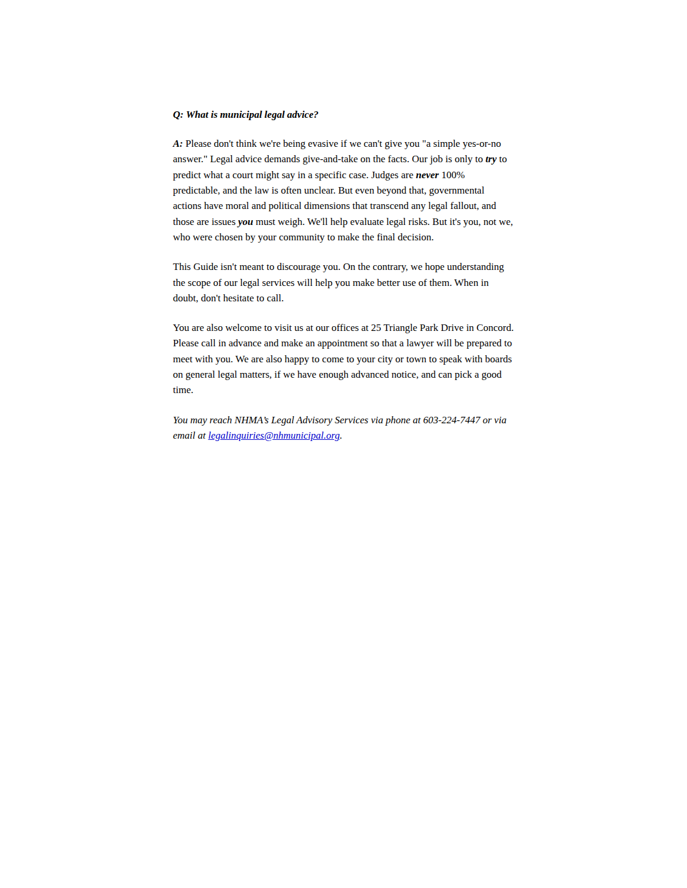Q: What is municipal legal advice?
A: Please don't think we're being evasive if we can't give you "a simple yes-or-no answer." Legal advice demands give-and-take on the facts. Our job is only to try to predict what a court might say in a specific case. Judges are never 100% predictable, and the law is often unclear. But even beyond that, governmental actions have moral and political dimensions that transcend any legal fallout, and those are issues you must weigh. We'll help evaluate legal risks. But it's you, not we, who were chosen by your community to make the final decision.
This Guide isn't meant to discourage you. On the contrary, we hope understanding the scope of our legal services will help you make better use of them. When in doubt, don't hesitate to call.
You are also welcome to visit us at our offices at 25 Triangle Park Drive in Concord. Please call in advance and make an appointment so that a lawyer will be prepared to meet with you. We are also happy to come to your city or town to speak with boards on general legal matters, if we have enough advanced notice, and can pick a good time.
You may reach NHMA’s Legal Advisory Services via phone at 603-224-7447 or via email at legalinquiries@nhmunicipal.org.